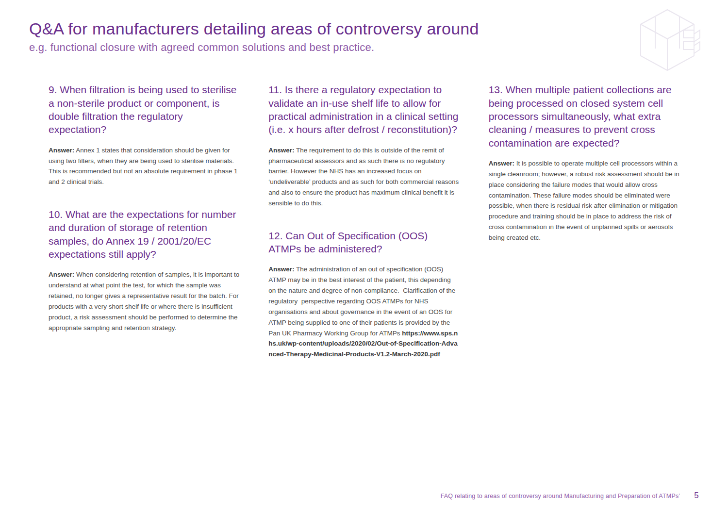Q&A for manufacturers detailing areas of controversy around
e.g. functional closure with agreed common solutions and best practice.
9. When filtration is being used to sterilise a non-sterile product or component, is double filtration the regulatory expectation?
Answer: Annex 1 states that consideration should be given for using two filters, when they are being used to sterilise materials. This is recommended but not an absolute requirement in phase 1 and 2 clinical trials.
10. What are the expectations for number and duration of storage of retention samples, do Annex 19 / 2001/20/EC expectations still apply?
Answer: When considering retention of samples, it is important to understand at what point the test, for which the sample was retained, no longer gives a representative result for the batch. For products with a very short shelf life or where there is insufficient product, a risk assessment should be performed to determine the appropriate sampling and retention strategy.
11. Is there a regulatory expectation to validate an in-use shelf life to allow for practical administration in a clinical setting (i.e. x hours after defrost / reconstitution)?
Answer: The requirement to do this is outside of the remit of pharmaceutical assessors and as such there is no regulatory barrier. However the NHS has an increased focus on ‘undeliverable’ products and as such for both commercial reasons and also to ensure the product has maximum clinical benefit it is sensible to do this.
12. Can Out of Specification (OOS) ATMPs be administered?
Answer: The administration of an out of specification (OOS) ATMP may be in the best interest of the patient, this depending on the nature and degree of non-compliance. Clarification of the regulatory perspective regarding OOS ATMPs for NHS organisations and about governance in the event of an OOS for ATMP being supplied to one of their patients is provided by the Pan UK Pharmacy Working Group for ATMPs https://www.sps.nhs.uk/wp-content/uploads/2020/02/Out-of-Specification-Advanced-Therapy-Medicinal-Products-V1.2-March-2020.pdf
13. When multiple patient collections are being processed on closed system cell processors simultaneously, what extra cleaning / measures to prevent cross contamination are expected?
Answer: It is possible to operate multiple cell processors within a single cleanroom; however, a robust risk assessment should be in place considering the failure modes that would allow cross contamination. These failure modes should be eliminated were possible, when there is residual risk after elimination or mitigation procedure and training should be in place to address the risk of cross contamination in the event of unplanned spills or aerosols being created etc.
FAQ relating to areas of controversy around Manufacturing and Preparation of ATMPs’ 5